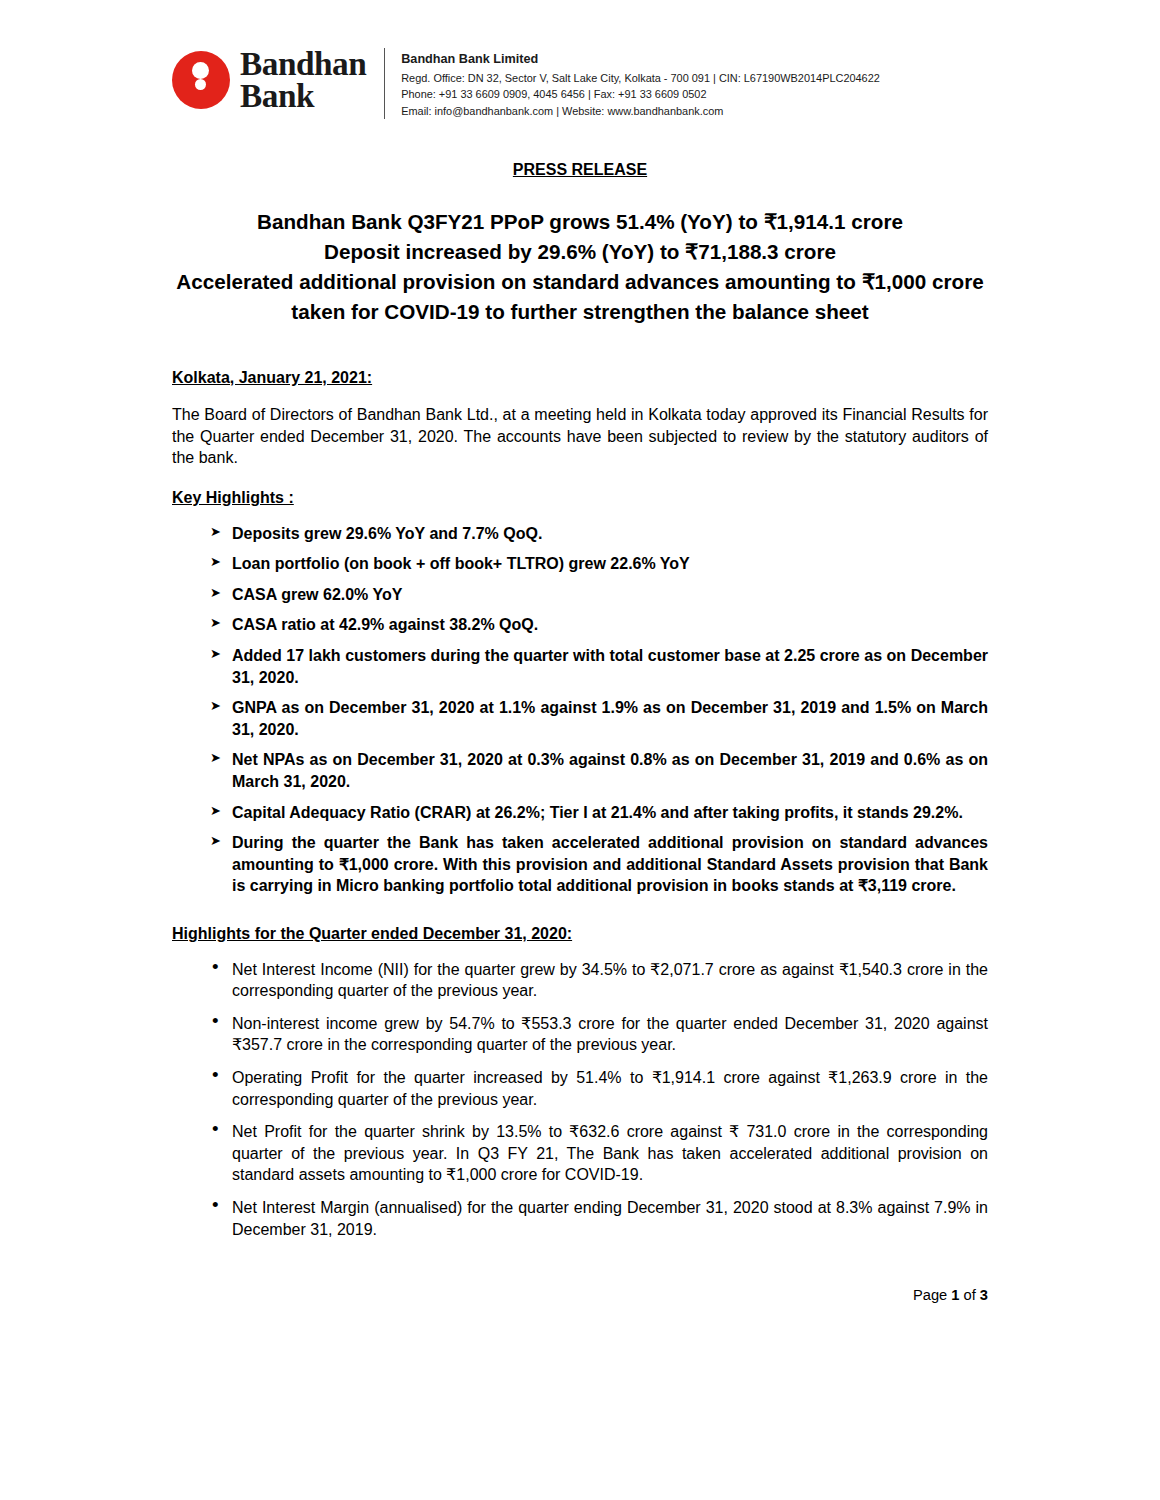Bandhan Bank
Bandhan Bank Limited
Regd. Office: DN 32, Sector V, Salt Lake City, Kolkata - 700 091 | CIN: L67190WB2014PLC204622
Phone: +91 33 6609 0909, 4045 6456 | Fax: +91 33 6609 0502
Email: info@bandhanbank.com | Website: www.bandhanbank.com
PRESS RELEASE
Bandhan Bank Q3FY21 PPoP grows 51.4% (YoY) to ₹1,914.1 crore
Deposit increased by 29.6% (YoY) to ₹71,188.3 crore
Accelerated additional provision on standard advances amounting to ₹1,000 crore taken for COVID-19 to further strengthen the balance sheet
Kolkata, January 21, 2021:
The Board of Directors of Bandhan Bank Ltd., at a meeting held in Kolkata today approved its Financial Results for the Quarter ended December 31, 2020. The accounts have been subjected to review by the statutory auditors of the bank.
Key Highlights :
Deposits grew 29.6% YoY and 7.7% QoQ.
Loan portfolio (on book + off book+ TLTRO) grew 22.6% YoY
CASA grew 62.0% YoY
CASA ratio at 42.9% against 38.2% QoQ.
Added 17 lakh customers during the quarter with total customer base at 2.25 crore as on December 31, 2020.
GNPA as on December 31, 2020 at 1.1% against 1.9% as on December 31, 2019 and 1.5% on March 31, 2020.
Net NPAs as on December 31, 2020 at 0.3% against 0.8% as on December 31, 2019 and 0.6% as on March 31, 2020.
Capital Adequacy Ratio (CRAR) at 26.2%; Tier I at 21.4% and after taking profits, it stands 29.2%.
During the quarter the Bank has taken accelerated additional provision on standard advances amounting to ₹1,000 crore. With this provision and additional Standard Assets provision that Bank is carrying in Micro banking portfolio total additional provision in books stands at ₹3,119 crore.
Highlights for the Quarter ended December 31, 2020:
Net Interest Income (NII) for the quarter grew by 34.5% to ₹2,071.7 crore as against ₹1,540.3 crore in the corresponding quarter of the previous year.
Non-interest income grew by 54.7% to ₹553.3 crore for the quarter ended December 31, 2020 against ₹357.7 crore in the corresponding quarter of the previous year.
Operating Profit for the quarter increased by 51.4% to ₹1,914.1 crore against ₹1,263.9 crore in the corresponding quarter of the previous year.
Net Profit for the quarter shrink by 13.5% to ₹632.6 crore against ₹ 731.0 crore in the corresponding quarter of the previous year. In Q3 FY 21, The Bank has taken accelerated additional provision on standard assets amounting to ₹1,000 crore for COVID-19.
Net Interest Margin (annualised) for the quarter ending December 31, 2020 stood at 8.3% against 7.9% in December 31, 2019.
Page 1 of 3